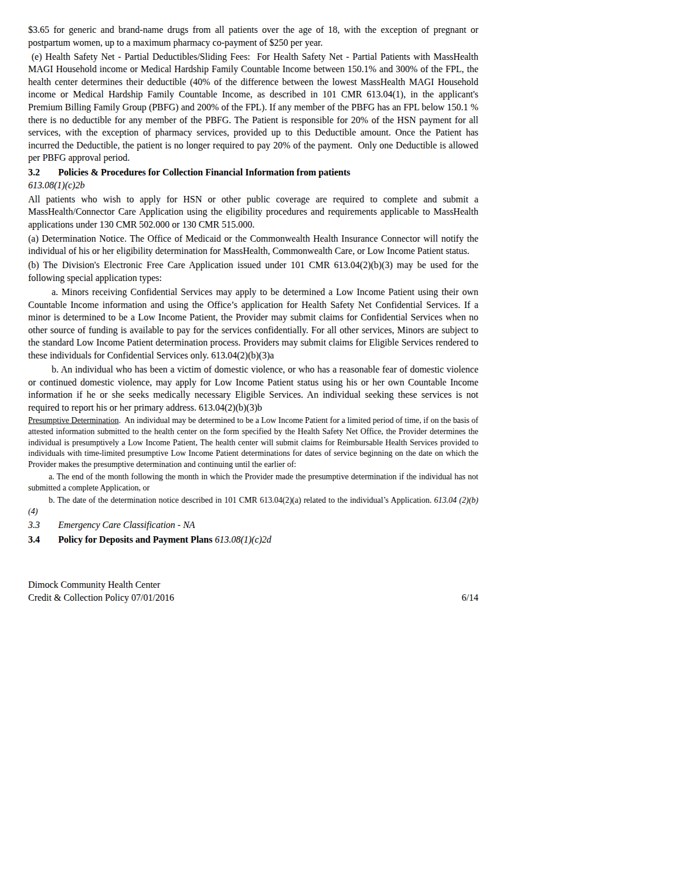$3.65 for generic and brand-name drugs from all patients over the age of 18, with the exception of pregnant or postpartum women, up to a maximum pharmacy co-payment of $250 per year.
(e) Health Safety Net - Partial Deductibles/Sliding Fees: For Health Safety Net - Partial Patients with MassHealth MAGI Household income or Medical Hardship Family Countable Income between 150.1% and 300% of the FPL, the health center determines their deductible (40% of the difference between the lowest MassHealth MAGI Household income or Medical Hardship Family Countable Income, as described in 101 CMR 613.04(1), in the applicant's Premium Billing Family Group (PBFG) and 200% of the FPL). If any member of the PBFG has an FPL below 150.1 % there is no deductible for any member of the PBFG. The Patient is responsible for 20% of the HSN payment for all services, with the exception of pharmacy services, provided up to this Deductible amount. Once the Patient has incurred the Deductible, the patient is no longer required to pay 20% of the payment. Only one Deductible is allowed per PBFG approval period.
3.2 Policies & Procedures for Collection Financial Information from patients
613.08(1)(c)2b
All patients who wish to apply for HSN or other public coverage are required to complete and submit a MassHealth/Connector Care Application using the eligibility procedures and requirements applicable to MassHealth applications under 130 CMR 502.000 or 130 CMR 515.000.
(a) Determination Notice. The Office of Medicaid or the Commonwealth Health Insurance Connector will notify the individual of his or her eligibility determination for MassHealth, Commonwealth Care, or Low Income Patient status.
(b) The Division's Electronic Free Care Application issued under 101 CMR 613.04(2)(b)(3) may be used for the following special application types:
a. Minors receiving Confidential Services may apply to be determined a Low Income Patient using their own Countable Income information and using the Office’s application for Health Safety Net Confidential Services. If a minor is determined to be a Low Income Patient, the Provider may submit claims for Confidential Services when no other source of funding is available to pay for the services confidentially. For all other services, Minors are subject to the standard Low Income Patient determination process. Providers may submit claims for Eligible Services rendered to these individuals for Confidential Services only. 613.04(2)(b)(3)a
b. An individual who has been a victim of domestic violence, or who has a reasonable fear of domestic violence or continued domestic violence, may apply for Low Income Patient status using his or her own Countable Income information if he or she seeks medically necessary Eligible Services. An individual seeking these services is not required to report his or her primary address. 613.04(2)(b)(3)b
Presumptive Determination. An individual may be determined to be a Low Income Patient for a limited period of time, if on the basis of attested information submitted to the health center on the form specified by the Health Safety Net Office, the Provider determines the individual is presumptively a Low Income Patient, The health center will submit claims for Reimbursable Health Services provided to individuals with time-limited presumptive Low Income Patient determinations for dates of service beginning on the date on which the Provider makes the presumptive determination and continuing until the earlier of:
a. The end of the month following the month in which the Provider made the presumptive determination if the individual has not submitted a complete Application, or
b. The date of the determination notice described in 101 CMR 613.04(2)(a) related to the individual’s Application. 613.04 (2)(b)(4)
3.3 Emergency Care Classification - NA
3.4 Policy for Deposits and Payment Plans 613.08(1)(c)2d
Dimock Community Health Center Credit & Collection Policy 07/01/2016 6/14